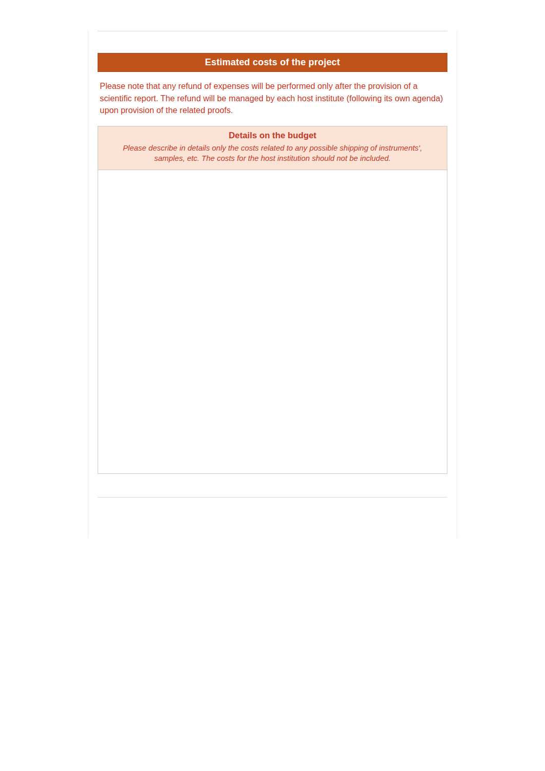Estimated costs of the project
Please note that any refund of expenses will be performed only after the provision of a scientific report. The refund will be managed by each host institute (following its own agenda) upon provision of the related proofs.
Details on the budget
Please describe in details only the costs related to any possible shipping of instruments', samples, etc. The costs for the host institution should not be included.